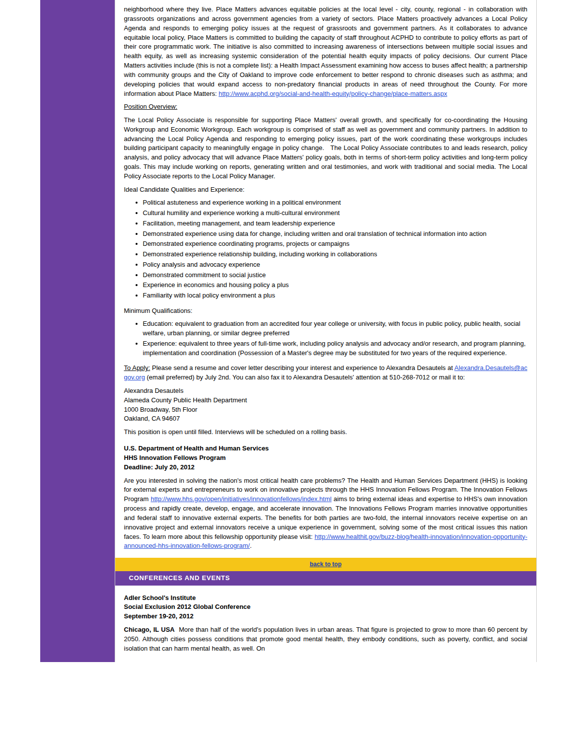neighborhood where they live. Place Matters advances equitable policies at the local level - city, county, regional - in collaboration with grassroots organizations and across government agencies from a variety of sectors. Place Matters proactively advances a Local Policy Agenda and responds to emerging policy issues at the request of grassroots and government partners. As it collaborates to advance equitable local policy, Place Matters is committed to building the capacity of staff throughout ACPHD to contribute to policy efforts as part of their core programmatic work. The initiative is also committed to increasing awareness of intersections between multiple social issues and health equity, as well as increasing systemic consideration of the potential health equity impacts of policy decisions. Our current Place Matters activities include (this is not a complete list): a Health Impact Assessment examining how access to buses affect health; a partnership with community groups and the City of Oakland to improve code enforcement to better respond to chronic diseases such as asthma; and developing policies that would expand access to non-predatory financial products in areas of need throughout the County. For more information about Place Matters: http://www.acphd.org/social-and-health-equity/policy-change/place-matters.aspx
Position Overview:
The Local Policy Associate is responsible for supporting Place Matters' overall growth, and specifically for co-coordinating the Housing Workgroup and Economic Workgroup. Each workgroup is comprised of staff as well as government and community partners. In addition to advancing the Local Policy Agenda and responding to emerging policy issues, part of the work coordinating these workgroups includes building participant capacity to meaningfully engage in policy change. The Local Policy Associate contributes to and leads research, policy analysis, and policy advocacy that will advance Place Matters' policy goals, both in terms of short-term policy activities and long-term policy goals. This may include working on reports, generating written and oral testimonies, and work with traditional and social media. The Local Policy Associate reports to the Local Policy Manager.
Ideal Candidate Qualities and Experience:
Political astuteness and experience working in a political environment
Cultural humility and experience working a multi-cultural environment
Facilitation, meeting management, and team leadership experience
Demonstrated experience using data for change, including written and oral translation of technical information into action
Demonstrated experience coordinating programs, projects or campaigns
Demonstrated experience relationship building, including working in collaborations
Policy analysis and advocacy experience
Demonstrated commitment to social justice
Experience in economics and housing policy a plus
Familiarity with local policy environment a plus
Minimum Qualifications:
Education: equivalent to graduation from an accredited four year college or university, with focus in public policy, public health, social welfare, urban planning, or similar degree preferred
Experience: equivalent to three years of full-time work, including policy analysis and advocacy and/or research, and program planning, implementation and coordination (Possession of a Master's degree may be substituted for two years of the required experience.
To Apply: Please send a resume and cover letter describing your interest and experience to Alexandra Desautels at Alexandra.Desautels@acgov.org (email preferred) by July 2nd. You can also fax it to Alexandra Desautels' attention at 510-268-7012 or mail it to:
Alexandra Desautels
Alameda County Public Health Department
1000 Broadway, 5th Floor
Oakland, CA 94607
This position is open until filled. Interviews will be scheduled on a rolling basis.
U.S. Department of Health and Human Services
HHS Innovation Fellows Program
Deadline: July 20, 2012
Are you interested in solving the nation's most critical health care problems? The Health and Human Services Department (HHS) is looking for external experts and entrepreneurs to work on innovative projects through the HHS Innovation Fellows Program. The Innovation Fellows Program http://www.hhs.gov/open/initiatives/innovationfellows/index.html aims to bring external ideas and expertise to HHS's own innovation process and rapidly create, develop, engage, and accelerate innovation. The Innovations Fellows Program marries innovative opportunities and federal staff to innovative external experts. The benefits for both parties are two-fold, the internal innovators receive expertise on an innovative project and external innovators receive a unique experience in government, solving some of the most critical issues this nation faces. To learn more about this fellowship opportunity please visit: http://www.healthit.gov/buzz-blog/health-innovation/innovation-opportunity-announced-hhs-innovation-fellows-program/.
back to top
CONFERENCES AND EVENTS
Adler School's Institute
Social Exclusion 2012 Global Conference
September 19-20, 2012
Chicago, IL USA More than half of the world's population lives in urban areas. That figure is projected to grow to more than 60 percent by 2050. Although cities possess conditions that promote good mental health, they embody conditions, such as poverty, conflict, and social isolation that can harm mental health, as well. On